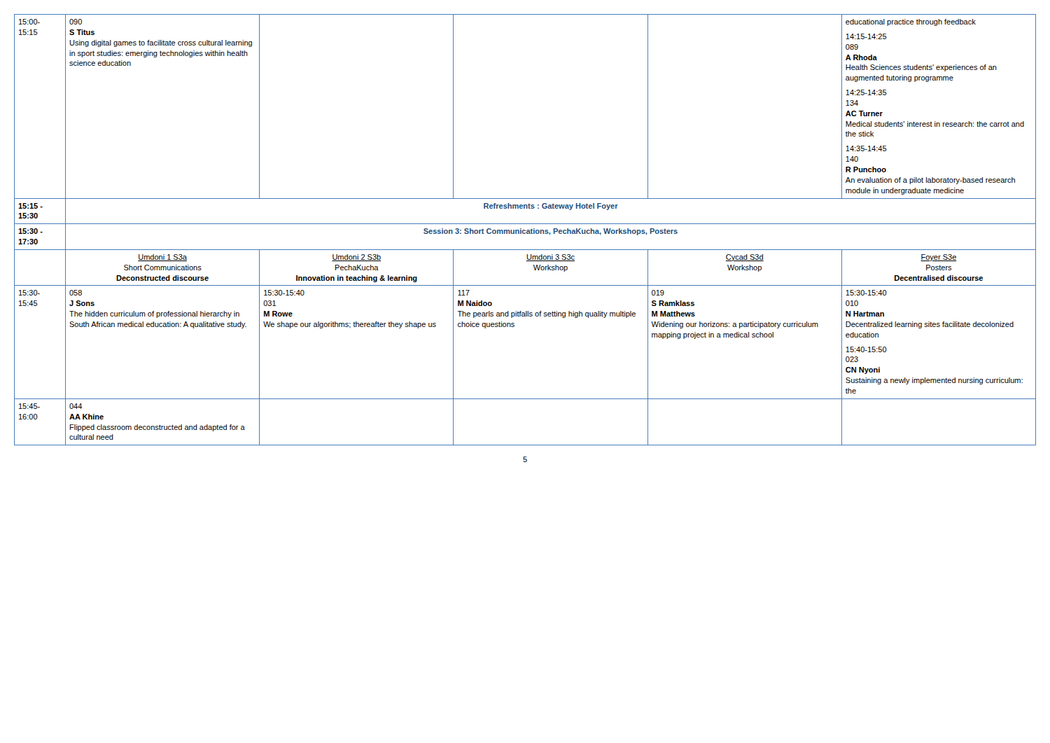| 15:00- 15:15 | 090 S Titus Using digital games to facilitate cross cultural learning in sport studies: emerging technologies within health science education | | | | educational practice through feedback 14:15-14:25 089 A Rhoda Health Sciences students' experiences of an augmented tutoring programme 14:25-14:35 134 AC Turner Medical students' interest in research: the carrot and the stick 14:35-14:45 140 R Punchoo An evaluation of a pilot laboratory-based research module in undergraduate medicine |
| 15:15 - 15:30 | Refreshments : Gateway Hotel Foyer |
| 15:30 - 17:30 | Session 3: Short Communications, PechaKucha, Workshops, Posters |
| | Umdoni 1 S3a Short Communications Deconstructed discourse | Umdoni 2 S3b PechaKucha Innovation in teaching & learning | Umdoni 3 S3c Workshop | Cycad S3d Workshop | Foyer S3e Posters Decentralised discourse |
| 15:30- 15:45 | 058 J Sons The hidden curriculum of professional hierarchy in South African medical education: A qualitative study. | 15:30-15:40 031 M Rowe We shape our algorithms; thereafter they shape us | 117 M Naidoo The pearls and pitfalls of setting high quality multiple choice questions | 019 S Ramklass M Matthews Widening our horizons: a participatory curriculum mapping project in a medical school | 15:30-15:40 010 N Hartman Decentralized learning sites facilitate decolonized education 15:40-15:50 023 CN Nyoni Sustaining a newly implemented nursing curriculum: the |
| 15:45- 16:00 | 044 AA Khine Flipped classroom deconstructed and adapted for a cultural need | | | | |
5